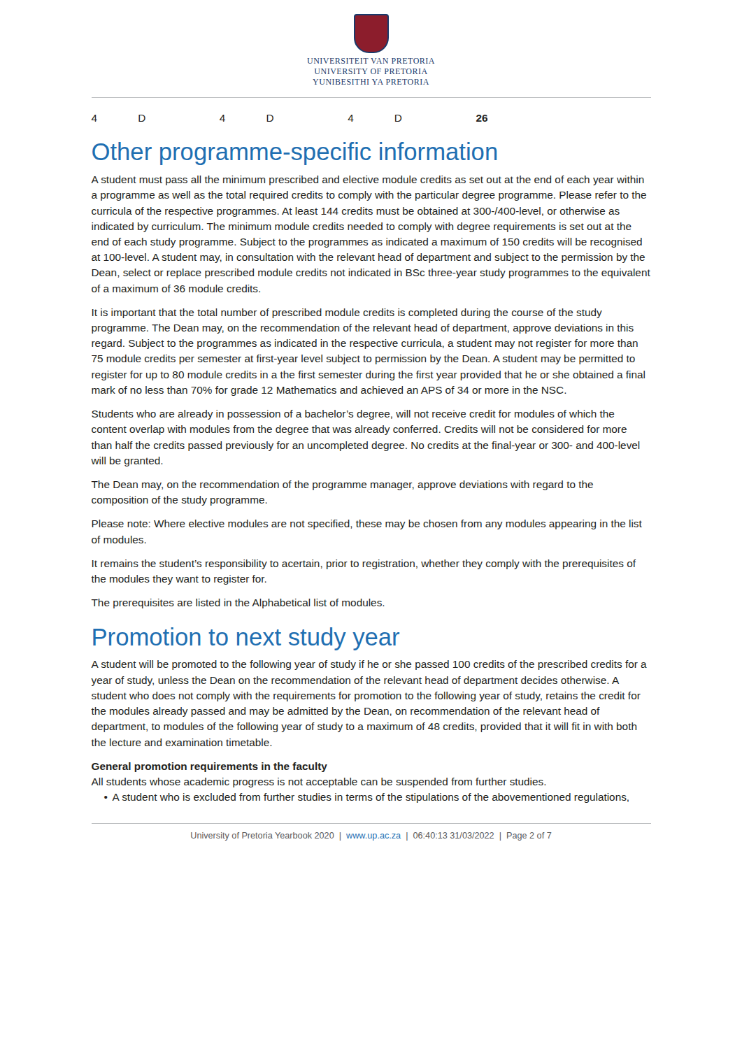Universiteit van Pretoria
University of Pretoria
Yunibesithi ya Pretoria
| 4 | D | 4 | D | 4 | D | 26 |
Other programme-specific information
A student must pass all the minimum prescribed and elective module credits as set out at the end of each year within a programme as well as the total required credits to comply with the particular degree programme. Please refer to the curricula of the respective programmes. At least 144 credits must be obtained at 300-/400-level, or otherwise as indicated by curriculum. The minimum module credits needed to comply with degree requirements is set out at the end of each study programme. Subject to the programmes as indicated a maximum of 150 credits will be recognised at 100-level. A student may, in consultation with the relevant head of department and subject to the permission by the Dean, select or replace prescribed module credits not indicated in BSc three-year study programmes to the equivalent of a maximum of 36 module credits.
It is important that the total number of prescribed module credits is completed during the course of the study programme. The Dean may, on the recommendation of the relevant head of department, approve deviations in this regard. Subject to the programmes as indicated in the respective curricula, a student may not register for more than 75 module credits per semester at first-year level subject to permission by the Dean. A student may be permitted to register for up to 80 module credits in a the first semester during the first year provided that he or she obtained a final mark of no less than 70% for grade 12 Mathematics and achieved an APS of 34 or more in the NSC.
Students who are already in possession of a bachelor’s degree, will not receive credit for modules of which the content overlap with modules from the degree that was already conferred. Credits will not be considered for more than half the credits passed previously for an uncompleted degree. No credits at the final-year or 300- and 400-level will be granted.
The Dean may, on the recommendation of the programme manager, approve deviations with regard to the composition of the study programme.
Please note: Where elective modules are not specified, these may be chosen from any modules appearing in the list of modules.
It remains the student’s responsibility to acertain, prior to registration, whether they comply with the prerequisites of the modules they want to register for.
The prerequisites are listed in the Alphabetical list of modules.
Promotion to next study year
A student will be promoted to the following year of study if he or she passed 100 credits of the prescribed credits for a year of study, unless the Dean on the recommendation of the relevant head of department decides otherwise. A student who does not comply with the requirements for promotion to the following year of study, retains the credit for the modules already passed and may be admitted by the Dean, on recommendation of the relevant head of department, to modules of the following year of study to a maximum of 48 credits, provided that it will fit in with both the lecture and examination timetable.
General promotion requirements in the faculty
All students whose academic progress is not acceptable can be suspended from further studies.
A student who is excluded from further studies in terms of the stipulations of the abovementioned regulations,
University of Pretoria Yearbook 2020 | www.up.ac.za | 06:40:13 31/03/2022 | Page 2 of 7